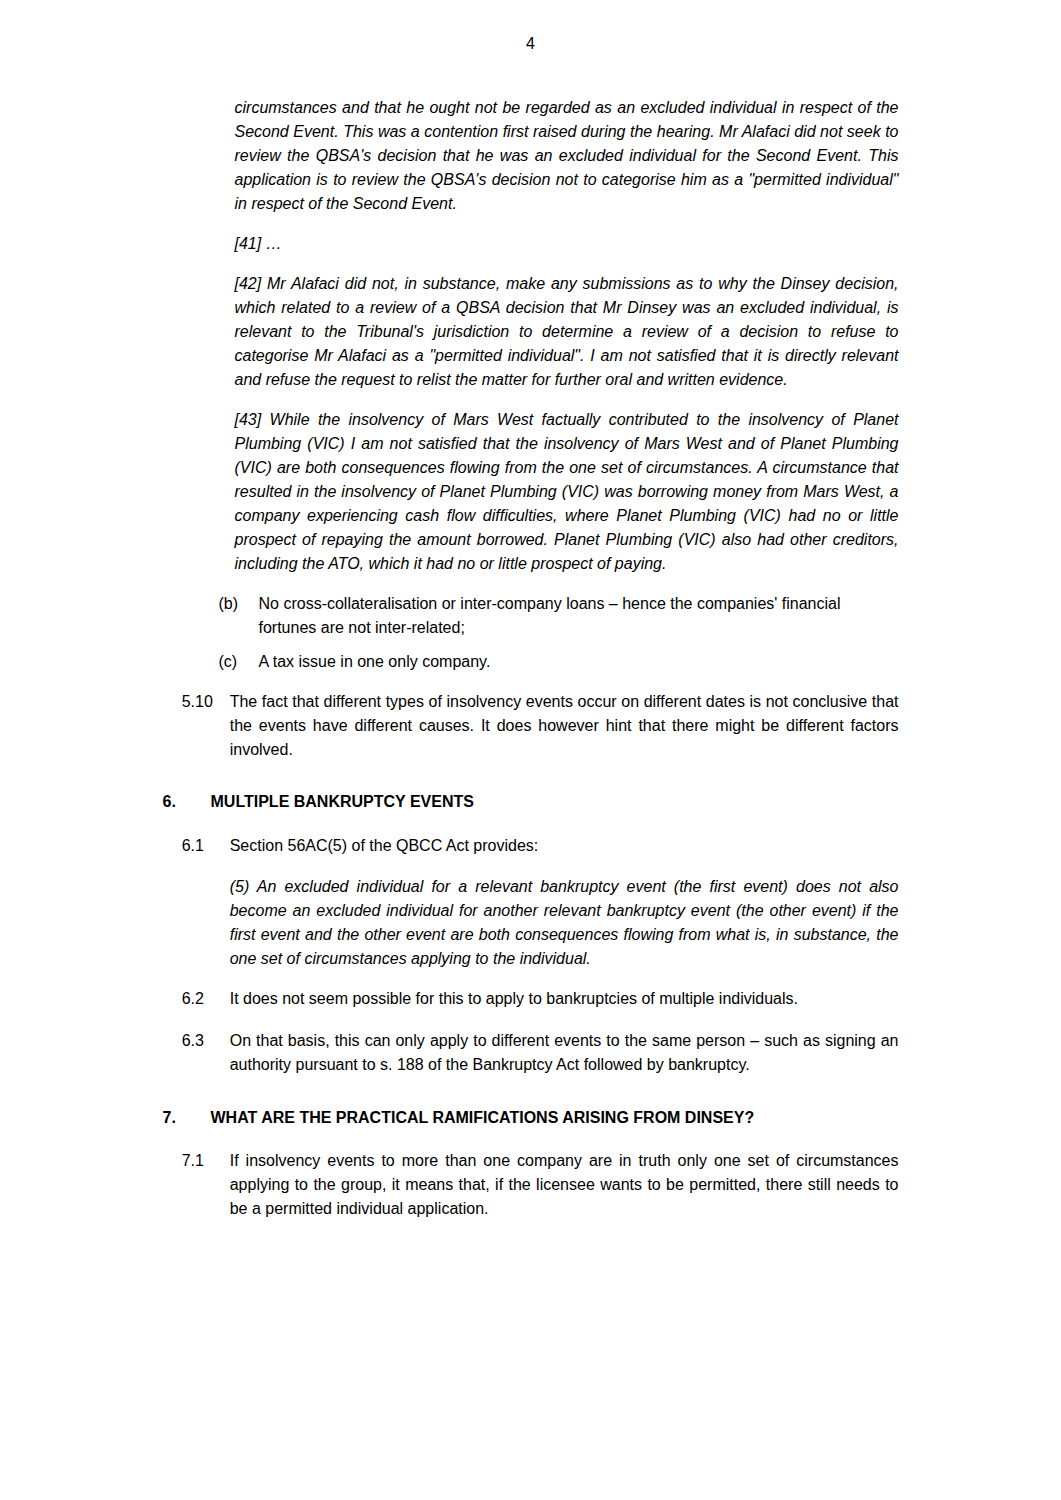4
circumstances and that he ought not be regarded as an excluded individual in respect of the Second Event. This was a contention first raised during the hearing. Mr Alafaci did not seek to review the QBSA's decision that he was an excluded individual for the Second Event. This application is to review the QBSA's decision not to categorise him as a "permitted individual" in respect of the Second Event.
[41] …
[42] Mr Alafaci did not, in substance, make any submissions as to why the Dinsey decision, which related to a review of a QBSA decision that Mr Dinsey was an excluded individual, is relevant to the Tribunal's jurisdiction to determine a review of a decision to refuse to categorise Mr Alafaci as a "permitted individual". I am not satisfied that it is directly relevant and refuse the request to relist the matter for further oral and written evidence.
[43] While the insolvency of Mars West factually contributed to the insolvency of Planet Plumbing (VIC) I am not satisfied that the insolvency of Mars West and of Planet Plumbing (VIC) are both consequences flowing from the one set of circumstances. A circumstance that resulted in the insolvency of Planet Plumbing (VIC) was borrowing money from Mars West, a company experiencing cash flow difficulties, where Planet Plumbing (VIC) had no or little prospect of repaying the amount borrowed. Planet Plumbing (VIC) also had other creditors, including the ATO, which it had no or little prospect of paying.
(b) No cross-collateralisation or inter-company loans – hence the companies' financial fortunes are not inter-related;
(c) A tax issue in one only company.
5.10
The fact that different types of insolvency events occur on different dates is not conclusive that the events have different causes. It does however hint that there might be different factors involved.
6. MULTIPLE BANKRUPTCY EVENTS
6.1
Section 56AC(5) of the QBCC Act provides:
(5) An excluded individual for a relevant bankruptcy event (the first event) does not also become an excluded individual for another relevant bankruptcy event (the other event) if the first event and the other event are both consequences flowing from what is, in substance, the one set of circumstances applying to the individual.
6.2
It does not seem possible for this to apply to bankruptcies of multiple individuals.
6.3
On that basis, this can only apply to different events to the same person – such as signing an authority pursuant to s. 188 of the Bankruptcy Act followed by bankruptcy.
7. WHAT ARE THE PRACTICAL RAMIFICATIONS ARISING FROM DINSEY?
7.1
If insolvency events to more than one company are in truth only one set of circumstances applying to the group, it means that, if the licensee wants to be permitted, there still needs to be a permitted individual application.